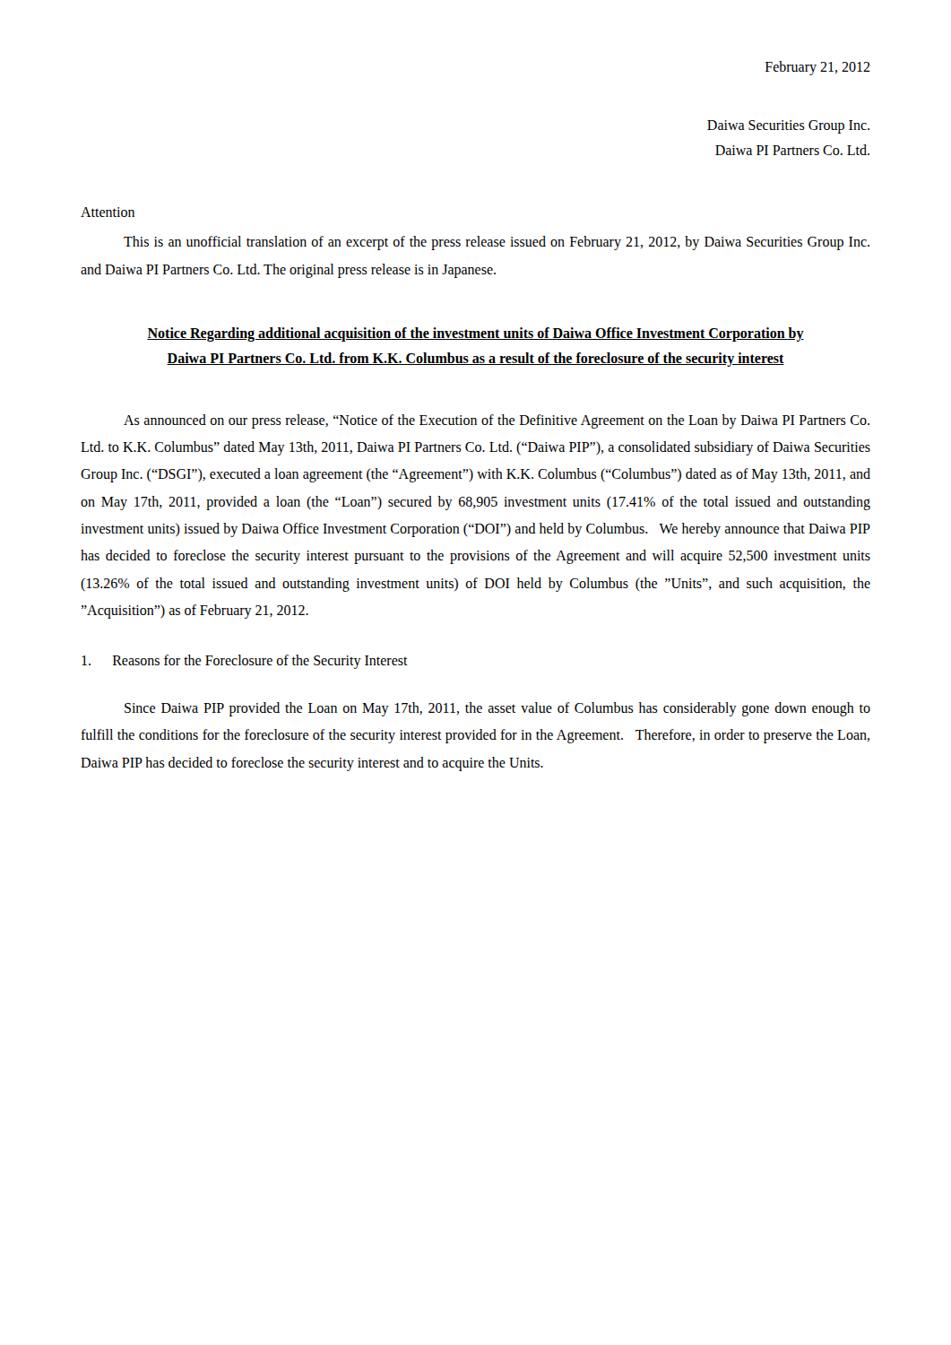February 21, 2012
Daiwa Securities Group Inc.
Daiwa PI Partners Co. Ltd.
Attention
This is an unofficial translation of an excerpt of the press release issued on February 21, 2012, by Daiwa Securities Group Inc. and Daiwa PI Partners Co. Ltd. The original press release is in Japanese.
Notice Regarding additional acquisition of the investment units of Daiwa Office Investment Corporation by Daiwa PI Partners Co. Ltd. from K.K. Columbus as a result of the foreclosure of the security interest
As announced on our press release, “Notice of the Execution of the Definitive Agreement on the Loan by Daiwa PI Partners Co. Ltd. to K.K. Columbus” dated May 13th, 2011, Daiwa PI Partners Co. Ltd. (“Daiwa PIP”), a consolidated subsidiary of Daiwa Securities Group Inc. (“DSGI”), executed a loan agreement (the “Agreement”) with K.K. Columbus (“Columbus”) dated as of May 13th, 2011, and on May 17th, 2011, provided a loan (the “Loan”) secured by 68,905 investment units (17.41% of the total issued and outstanding investment units) issued by Daiwa Office Investment Corporation (“DOI”) and held by Columbus. We hereby announce that Daiwa PIP has decided to foreclose the security interest pursuant to the provisions of the Agreement and will acquire 52,500 investment units (13.26% of the total issued and outstanding investment units) of DOI held by Columbus (the ”Units”, and such acquisition, the ”Acquisition”) as of February 21, 2012.
1. Reasons for the Foreclosure of the Security Interest
Since Daiwa PIP provided the Loan on May 17th, 2011, the asset value of Columbus has considerably gone down enough to fulfill the conditions for the foreclosure of the security interest provided for in the Agreement. Therefore, in order to preserve the Loan, Daiwa PIP has decided to foreclose the security interest and to acquire the Units.